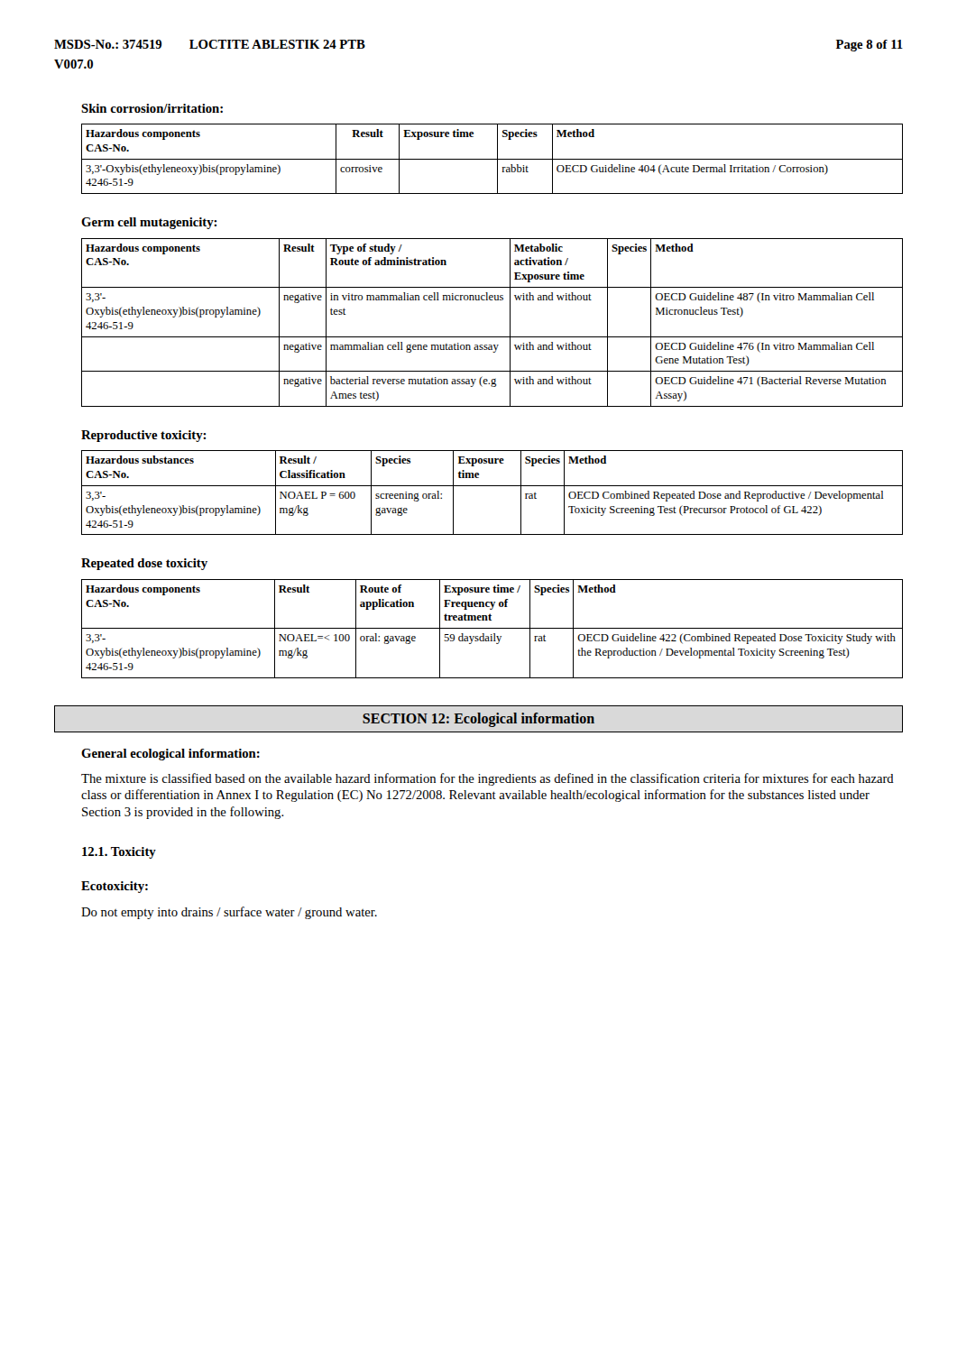MSDS-No.: 374519 LOCTITE ABLESTIK 24 PTB Page 8 of 11
V007.0
Skin corrosion/irritation:
| Hazardous components CAS-No. | Result | Exposure time | Species | Method |
| --- | --- | --- | --- | --- |
| 3,3'-Oxybis(ethyleneoxy)bis(propylamine) 4246-51-9 | corrosive | | rabbit | OECD Guideline 404 (Acute Dermal Irritation / Corrosion) |
Germ cell mutagenicity:
| Hazardous components CAS-No. | Result | Type of study / Route of administration | Metabolic activation / Exposure time | Species | Method |
| --- | --- | --- | --- | --- | --- |
| 3,3'-Oxybis(ethyleneoxy)bis(propylamine) 4246-51-9 | negative | in vitro mammalian cell micronucleus test | with and without | | OECD Guideline 487 (In vitro Mammalian Cell Micronucleus Test) |
| | negative | mammalian cell gene mutation assay | with and without | | OECD Guideline 476 (In vitro Mammalian Cell Gene Mutation Test) |
| | negative | bacterial reverse mutation assay (e.g Ames test) | with and without | | OECD Guideline 471 (Bacterial Reverse Mutation Assay) |
Reproductive toxicity:
| Hazardous substances CAS-No. | Result / Classification | Species | Exposure time | Species | Method |
| --- | --- | --- | --- | --- | --- |
| 3,3'-Oxybis(ethyleneoxy)bis(propylamine) 4246-51-9 | NOAEL P = 600 mg/kg | screening oral: gavage | | rat | OECD Combined Repeated Dose and Reproductive / Developmental Toxicity Screening Test (Precursor Protocol of GL 422) |
Repeated dose toxicity
| Hazardous components CAS-No. | Result | Route of application | Exposure time / Frequency of treatment | Species | Method |
| --- | --- | --- | --- | --- | --- |
| 3,3'-Oxybis(ethyleneoxy)bis(propylamine) 4246-51-9 | NOAEL=< 100 mg/kg | oral: gavage | 59 daysdaily | rat | OECD Guideline 422 (Combined Repeated Dose Toxicity Study with the Reproduction / Developmental Toxicity Screening Test) |
SECTION 12: Ecological information
General ecological information:
The mixture is classified based on the available hazard information for the ingredients as defined in the classification criteria for mixtures for each hazard class or differentiation in Annex I to Regulation (EC) No 1272/2008. Relevant available health/ecological information for the substances listed under Section 3 is provided in the following.
12.1. Toxicity
Ecotoxicity:
Do not empty into drains / surface water / ground water.